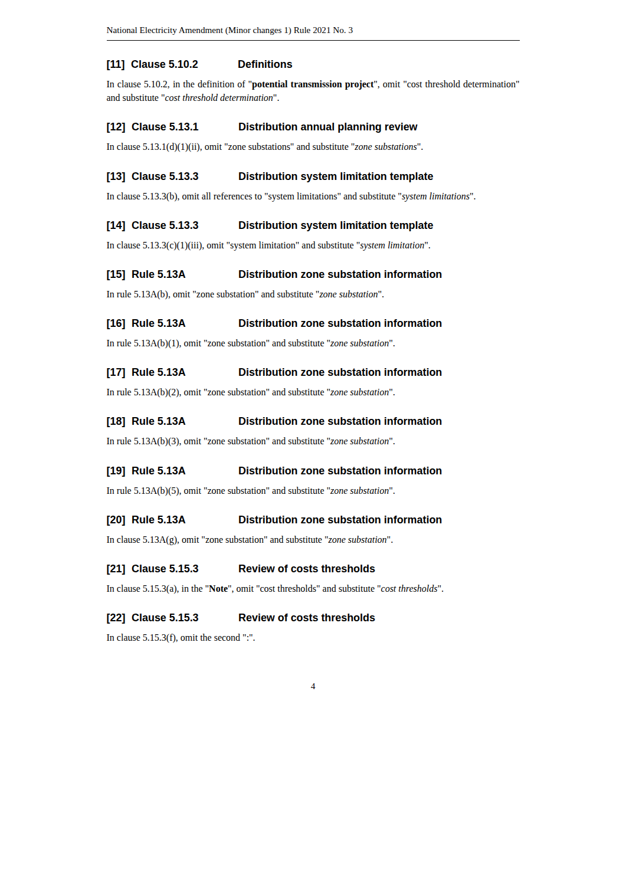National Electricity Amendment (Minor changes 1) Rule 2021 No. 3
[11] Clause 5.10.2 Definitions
In clause 5.10.2, in the definition of "potential transmission project", omit "cost threshold determination" and substitute "cost threshold determination".
[12] Clause 5.13.1 Distribution annual planning review
In clause 5.13.1(d)(1)(ii), omit "zone substations" and substitute "zone substations".
[13] Clause 5.13.3 Distribution system limitation template
In clause 5.13.3(b), omit all references to "system limitations" and substitute "system limitations".
[14] Clause 5.13.3 Distribution system limitation template
In clause 5.13.3(c)(1)(iii), omit "system limitation" and substitute "system limitation".
[15] Rule 5.13A Distribution zone substation information
In rule 5.13A(b), omit "zone substation" and substitute "zone substation".
[16] Rule 5.13A Distribution zone substation information
In rule 5.13A(b)(1), omit "zone substation" and substitute "zone substation".
[17] Rule 5.13A Distribution zone substation information
In rule 5.13A(b)(2), omit "zone substation" and substitute "zone substation".
[18] Rule 5.13A Distribution zone substation information
In rule 5.13A(b)(3), omit "zone substation" and substitute "zone substation".
[19] Rule 5.13A Distribution zone substation information
In rule 5.13A(b)(5), omit "zone substation" and substitute "zone substation".
[20] Rule 5.13A Distribution zone substation information
In clause 5.13A(g), omit "zone substation" and substitute "zone substation".
[21] Clause 5.15.3 Review of costs thresholds
In clause 5.15.3(a), in the "Note", omit "cost thresholds" and substitute "cost thresholds".
[22] Clause 5.15.3 Review of costs thresholds
In clause 5.15.3(f), omit the second ":".
4